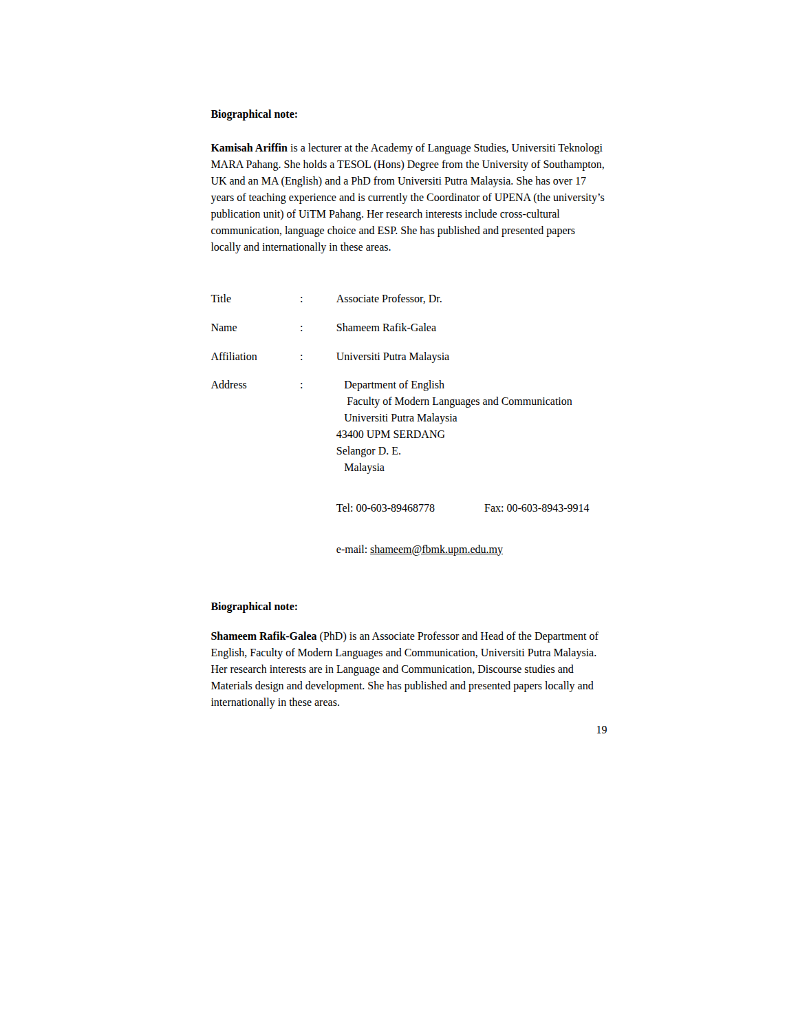Biographical note:
Kamisah Ariffin is a lecturer at the Academy of Language Studies, Universiti Teknologi MARA Pahang. She holds a TESOL (Hons) Degree from the University of Southampton, UK and an MA (English) and a PhD from Universiti Putra Malaysia. She has over 17 years of teaching experience and is currently the Coordinator of UPENA (the university’s publication unit) of UiTM Pahang. Her research interests include cross-cultural communication, language choice and ESP. She has published and presented papers locally and internationally in these areas.
| Title | : | Associate Professor, Dr. |
| Name | : | Shameem Rafik-Galea |
| Affiliation | : | Universiti Putra Malaysia |
| Address | : | Department of English Faculty of Modern Languages and Communication Universiti Putra Malaysia 43400 UPM SERDANG Selangor D. E. Malaysia |
| | | Tel: 00-603-89468778 Fax: 00-603-8943-9914 |
| | | e-mail: shameem@fbmk.upm.edu.my |
Biographical note:
Shameem Rafik-Galea (PhD) is an Associate Professor and Head of the Department of English, Faculty of Modern Languages and Communication, Universiti Putra Malaysia. Her research interests are in Language and Communication, Discourse studies and Materials design and development. She has published and presented papers locally and internationally in these areas.
19